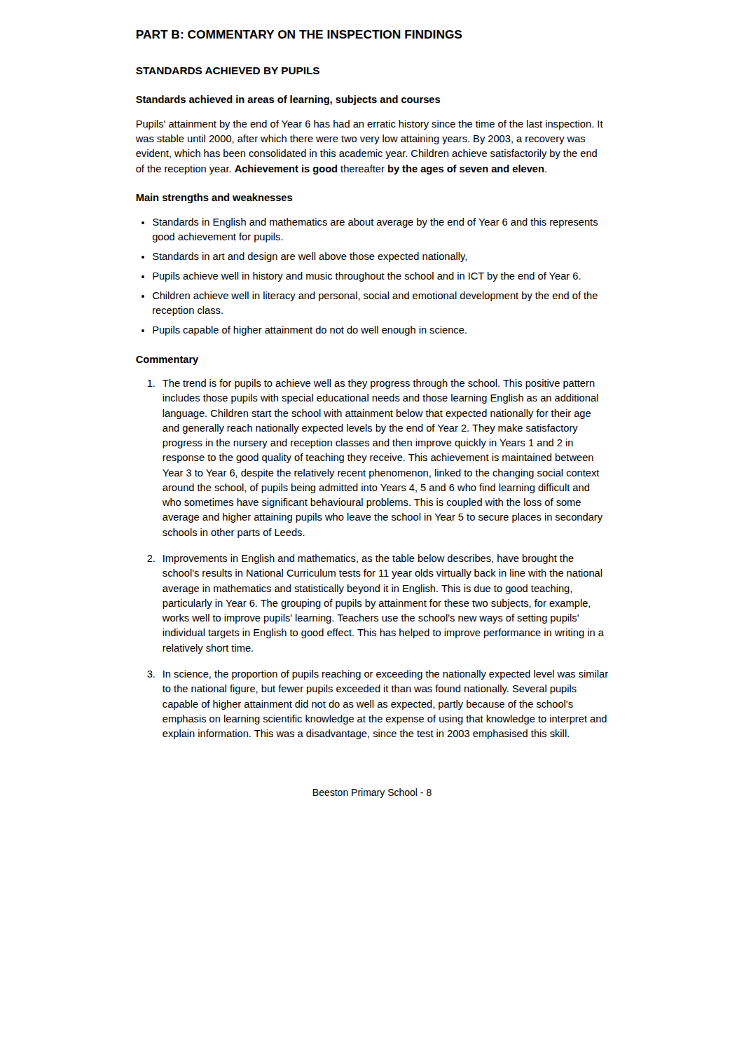PART B: COMMENTARY ON THE INSPECTION FINDINGS
STANDARDS ACHIEVED BY PUPILS
Standards achieved in areas of learning, subjects and courses
Pupils' attainment by the end of Year 6 has had an erratic history since the time of the last inspection. It was stable until 2000, after which there were two very low attaining years. By 2003, a recovery was evident, which has been consolidated in this academic year. Children achieve satisfactorily by the end of the reception year. Achievement is good thereafter by the ages of seven and eleven.
Main strengths and weaknesses
Standards in English and mathematics are about average by the end of Year 6 and this represents good achievement for pupils.
Standards in art and design are well above those expected nationally,
Pupils achieve well in history and music throughout the school and in ICT by the end of Year 6.
Children achieve well in literacy and personal, social and emotional development by the end of the reception class.
Pupils capable of higher attainment do not do well enough in science.
Commentary
The trend is for pupils to achieve well as they progress through the school. This positive pattern includes those pupils with special educational needs and those learning English as an additional language. Children start the school with attainment below that expected nationally for their age and generally reach nationally expected levels by the end of Year 2. They make satisfactory progress in the nursery and reception classes and then improve quickly in Years 1 and 2 in response to the good quality of teaching they receive. This achievement is maintained between Year 3 to Year 6, despite the relatively recent phenomenon, linked to the changing social context around the school, of pupils being admitted into Years 4, 5 and 6 who find learning difficult and who sometimes have significant behavioural problems. This is coupled with the loss of some average and higher attaining pupils who leave the school in Year 5 to secure places in secondary schools in other parts of Leeds.
Improvements in English and mathematics, as the table below describes, have brought the school's results in National Curriculum tests for 11 year olds virtually back in line with the national average in mathematics and statistically beyond it in English. This is due to good teaching, particularly in Year 6. The grouping of pupils by attainment for these two subjects, for example, works well to improve pupils' learning. Teachers use the school's new ways of setting pupils' individual targets in English to good effect. This has helped to improve performance in writing in a relatively short time.
In science, the proportion of pupils reaching or exceeding the nationally expected level was similar to the national figure, but fewer pupils exceeded it than was found nationally. Several pupils capable of higher attainment did not do as well as expected, partly because of the school's emphasis on learning scientific knowledge at the expense of using that knowledge to interpret and explain information. This was a disadvantage, since the test in 2003 emphasised this skill.
Beeston Primary School - 8